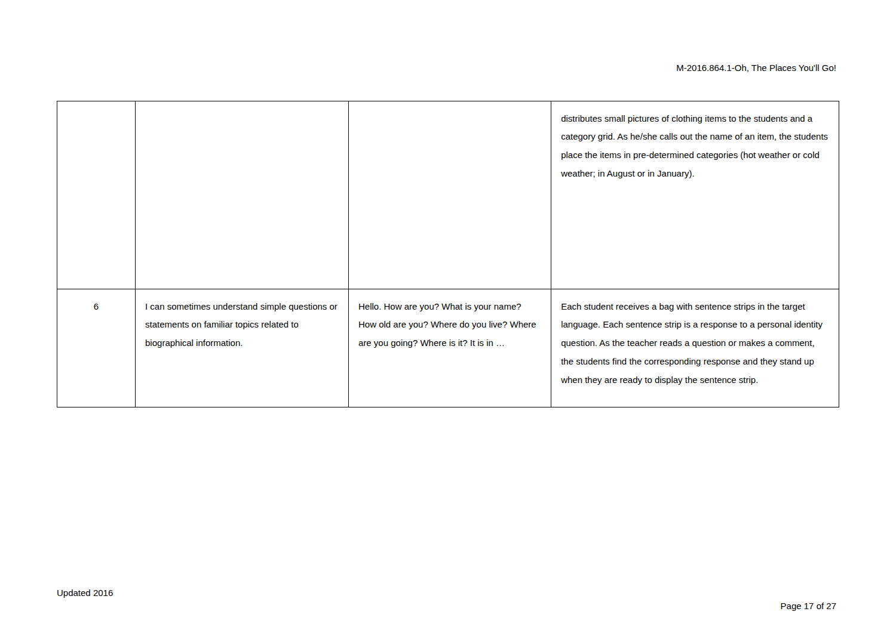M-2016.864.1-Oh, The Places You'll Go!
| | | | distributes small pictures of clothing items to the students and a category grid. As he/she calls out the name of an item, the students place the items in pre-determined categories (hot weather or cold weather; in August or in January). |
| 6 | I can sometimes understand simple questions or statements on familiar topics related to biographical information. | Hello. How are you? What is your name? How old are you? Where do you live? Where are you going? Where is it? It is in … | Each student receives a bag with sentence strips in the target language. Each sentence strip is a response to a personal identity question. As the teacher reads a question or makes a comment, the students find the corresponding response and they stand up when they are ready to display the sentence strip. |
Updated 2016
Page 17 of 27